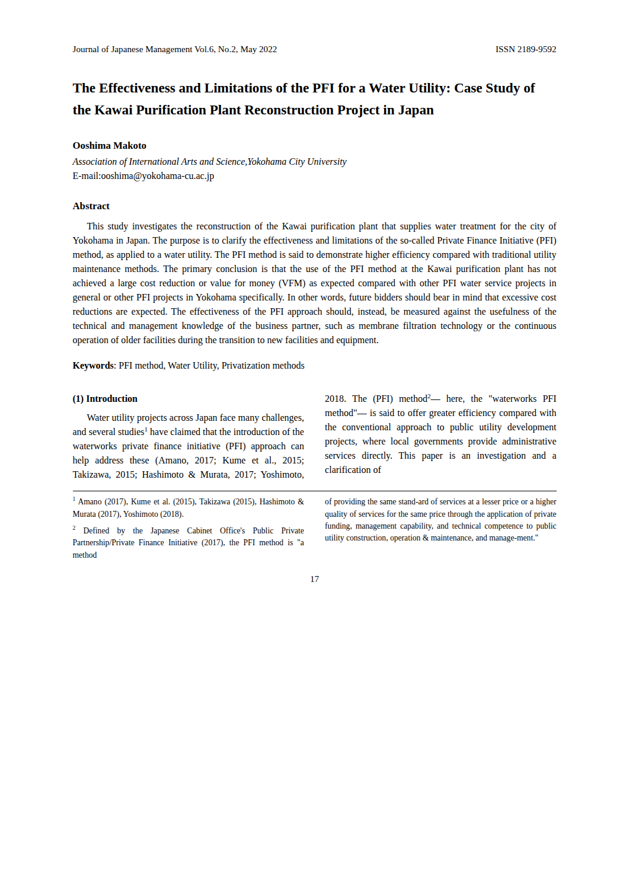Journal of Japanese Management Vol.6, No.2, May 2022 ISSN 2189-9592
The Effectiveness and Limitations of the PFI for a Water Utility: Case Study of the Kawai Purification Plant Reconstruction Project in Japan
Ooshima Makoto
Association of International Arts and Science,Yokohama City University
E-mail:ooshima@yokohama-cu.ac.jp
Abstract
This study investigates the reconstruction of the Kawai purification plant that supplies water treatment for the city of Yokohama in Japan. The purpose is to clarify the effectiveness and limitations of the so-called Private Finance Initiative (PFI) method, as applied to a water utility. The PFI method is said to demonstrate higher efficiency compared with traditional utility maintenance methods. The primary conclusion is that the use of the PFI method at the Kawai purification plant has not achieved a large cost reduction or value for money (VFM) as expected compared with other PFI water service projects in general or other PFI projects in Yokohama specifically. In other words, future bidders should bear in mind that excessive cost reductions are expected. The effectiveness of the PFI approach should, instead, be measured against the usefulness of the technical and management knowledge of the business partner, such as membrane filtration technology or the continuous operation of older facilities during the transition to new facilities and equipment.
Keywords: PFI method, Water Utility, Privatization methods
(1) Introduction
Water utility projects across Japan face many challenges, and several studies1 have claimed that the introduction of the waterworks private finance initiative (PFI) approach can help address these (Amano, 2017; Kume et al., 2015; Takizawa, 2015; Hashimoto & Murata, 2017; Yoshimoto, 2018. The (PFI) method2— here, the "waterworks PFI method"— is said to offer greater efficiency compared with the conventional approach to public utility development projects, where local governments provide administrative services directly. This paper is an investigation and a clarification of
1 Amano (2017), Kume et al. (2015), Takizawa (2015), Hashimoto & Murata (2017), Yoshimoto (2018).
2 Defined by the Japanese Cabinet Office's Public Private Partnership/Private Finance Initiative (2017), the PFI method is "a method
of providing the same stand-ard of services at a lesser price or a higher quality of services for the same price through the application of private funding, management capability, and technical competence to public utility construction, operation & maintenance, and manage-ment."
17